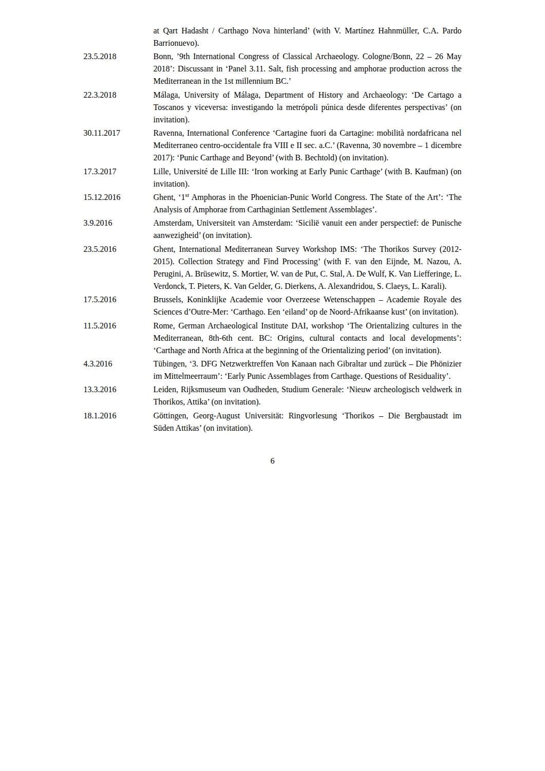at Qart Hadasht / Carthago Nova hinterland’ (with V. Martínez Hahnmüller, C.A. Pardo Barrionuevo).
23.5.2018
Bonn, ’9th International Congress of Classical Archaeology. Cologne/Bonn, 22 – 26 May 2018’: Discussant in ‘Panel 3.11. Salt, fish processing and amphorae production across the Mediterranean in the 1st millennium BC.’
22.3.2018
Málaga, University of Málaga, Department of History and Archaeology: ‘De Cartago a Toscanos y viceversa: investigando la metrópoli púnica desde diferentes perspectivas’ (on invitation).
30.11.2017
Ravenna, International Conference ‘Cartagine fuori da Cartagine: mobilità nordafricana nel Mediterraneo centro-occidentale fra VIII e II sec. a.C.’ (Ravenna, 30 novembre – 1 dicembre 2017): ‘Punic Carthage and Beyond’ (with B. Bechtold) (on invitation).
17.3.2017
Lille, Université de Lille III: ‘Iron working at Early Punic Carthage’ (with B. Kaufman) (on invitation).
15.12.2016
Ghent, ‘1st Amphoras in the Phoenician-Punic World Congress. The State of the Art’: ‘The Analysis of Amphorae from Carthaginian Settlement Assemblages’.
3.9.2016
Amsterdam, Universiteit van Amsterdam: ‘Sicilië vanuit een ander perspectief: de Punische aanwezigheid’ (on invitation).
23.5.2016
Ghent, International Mediterranean Survey Workshop IMS: ‘The Thorikos Survey (2012-2015). Collection Strategy and Find Processing’ (with F. van den Eijnde, M. Nazou, A. Perugini, A. Brüsewitz, S. Mortier, W. van de Put, C. Stal, A. De Wulf, K. Van Liefferinge, L. Verdonck, T. Pieters, K. Van Gelder, G. Dierkens, A. Alexandridou, S. Claeys, L. Karali).
17.5.2016
Brussels, Koninklijke Academie voor Overzeese Wetenschappen – Academie Royale des Sciences d’Outre-Mer: ‘Carthago. Een ‘eiland’ op de Noord-Afrikaanse kust’ (on invitation).
11.5.2016
Rome, German Archaeological Institute DAI, workshop ‘The Orientalizing cultures in the Mediterranean, 8th-6th cent. BC: Origins, cultural contacts and local developments’: ‘Carthage and North Africa at the beginning of the Orientalizing period’ (on invitation).
4.3.2016
Tübingen, ‘3. DFG Netzwerktreffen Von Kanaan nach Gibraltar und zurück – Die Phönizier im Mittelmeerraum’: ‘Early Punic Assemblages from Carthage. Questions of Residuality’.
13.3.2016
Leiden, Rijksmuseum van Oudheden, Studium Generale: ‘Nieuw archeologisch veldwerk in Thorikos, Attika’ (on invitation).
18.1.2016
Göttingen, Georg-August Universität: Ringvorlesung ‘Thorikos – Die Bergbaustadt im Süden Attikas’ (on invitation).
6